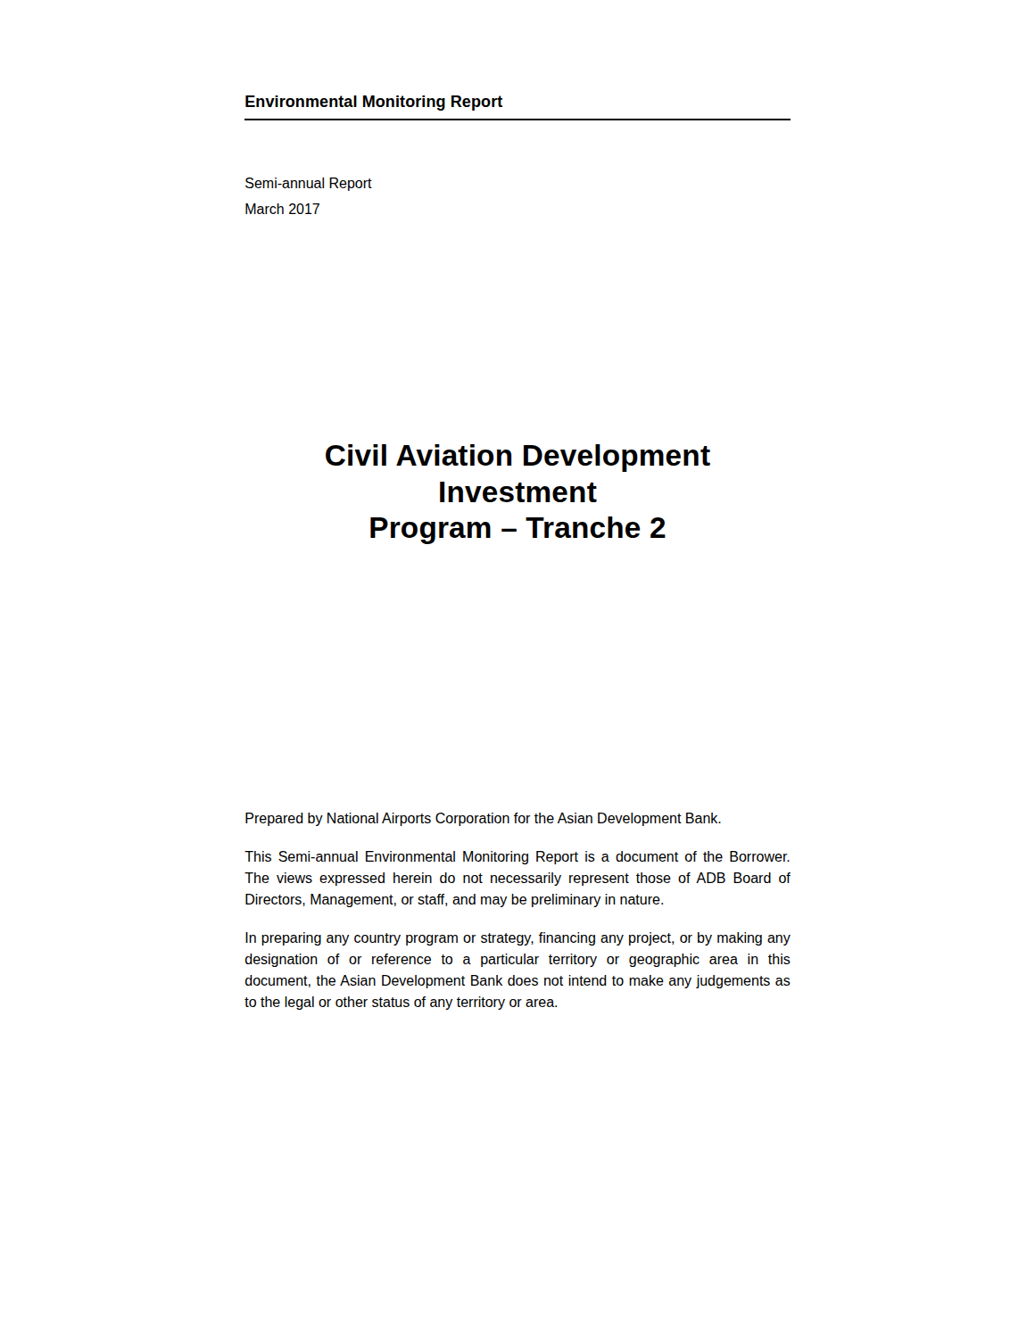Environmental Monitoring Report
Semi-annual Report
March 2017
Civil Aviation Development Investment
Program – Tranche 2
Prepared by National Airports Corporation for the Asian Development Bank.
This Semi-annual Environmental Monitoring Report is a document of the Borrower. The views expressed herein do not necessarily represent those of ADB Board of Directors, Management, or staff, and may be preliminary in nature.
In preparing any country program or strategy, financing any project, or by making any designation of or reference to a particular territory or geographic area in this document, the Asian Development Bank does not intend to make any judgements as to the legal or other status of any territory or area.